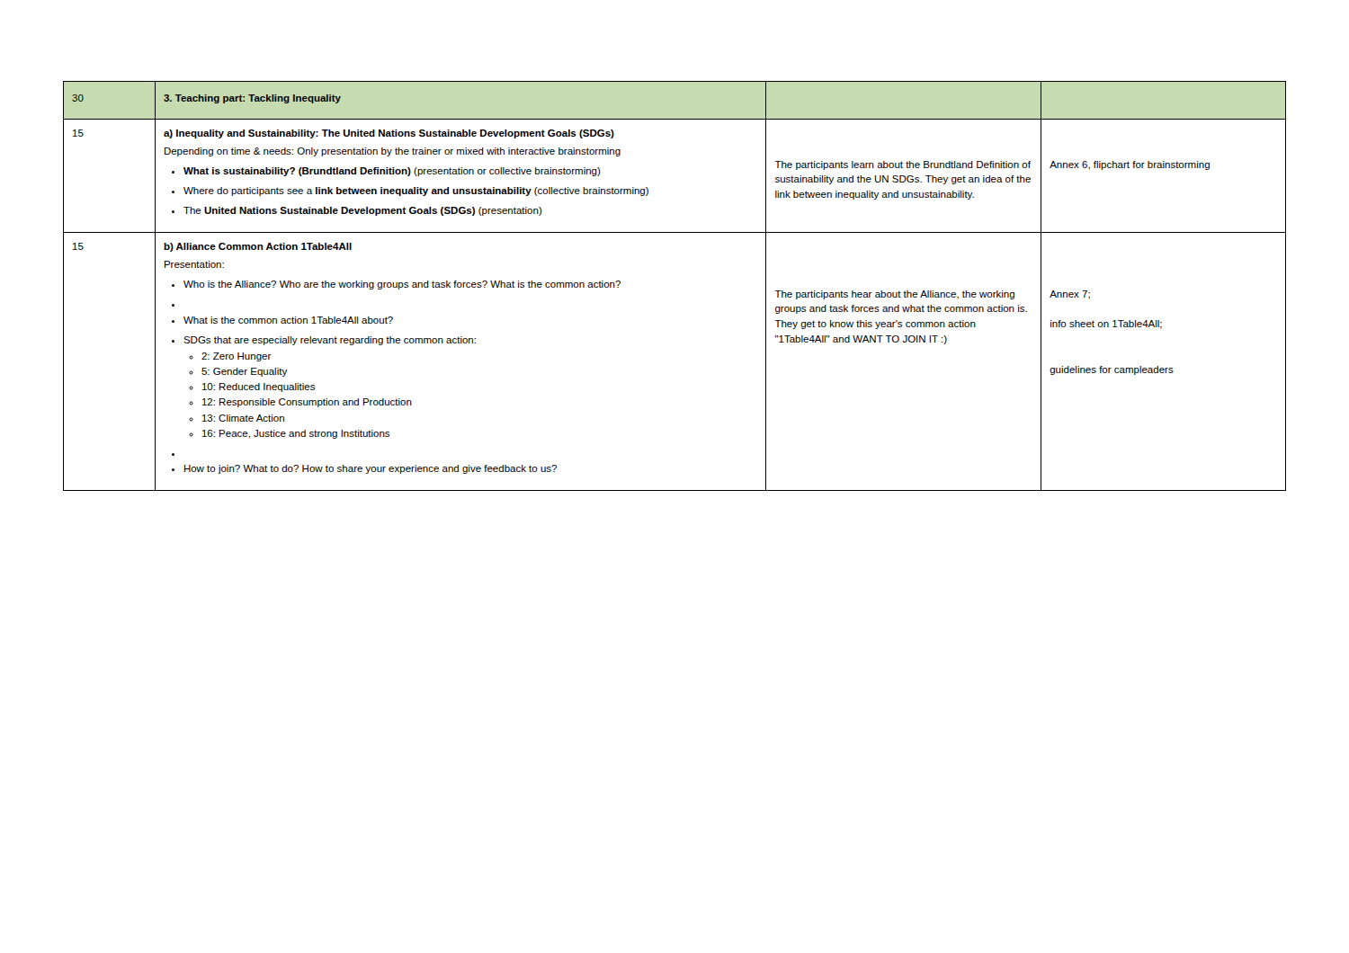| 30 | 3. Teaching part: Tackling Inequality | | |
| 15 | a) Inequality and Sustainability: The United Nations Sustainable Development Goals (SDGs) Depending on time & needs: Only presentation by the trainer or mixed with interactive brainstorming What is sustainability? (Brundtland Definition) (presentation or collective brainstorming) Where do participants see a link between inequality and unsustainability (collective brainstorming) The United Nations Sustainable Development Goals (SDGs) (presentation) | The participants learn about the Brundtland Definition of sustainability and the UN SDGs. They get an idea of the link between inequality and unsustainability. | Annex 6, flipchart for brainstorming |
| 15 | b) Alliance Common Action 1Table4All Presentation: Who is the Alliance? Who are the working groups and task forces? What is the common action? What is the common action 1Table4All about? SDGs that are especially relevant regarding the common action: 2: Zero Hunger 5: Gender Equality 10: Reduced Inequalities 12: Responsible Consumption and Production 13: Climate Action 16: Peace, Justice and strong Institutions How to join? What to do? How to share your experience and give feedback to us? | The participants hear about the Alliance, the working groups and task forces and what the common action is. They get to know this year's common action "1Table4All" and WANT TO JOIN IT :) | Annex 7; info sheet on 1Table4All; guidelines for campleaders |